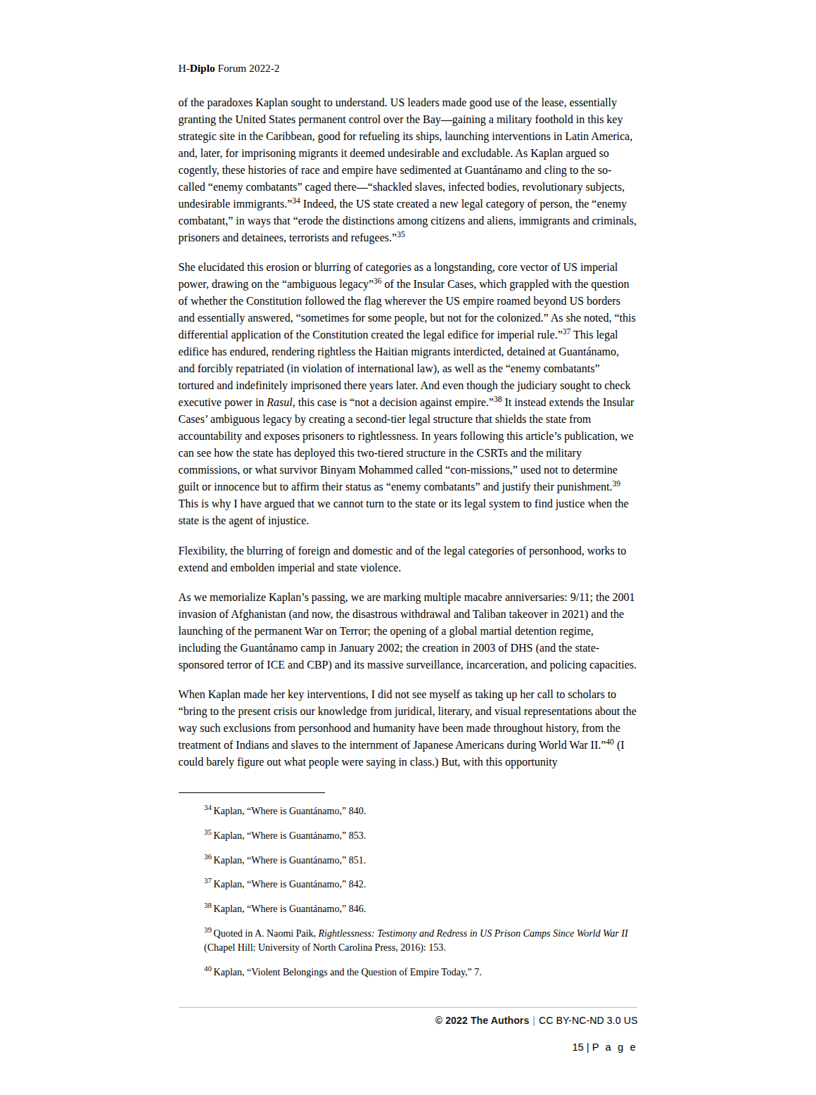H-Diplo Forum 2022-2
of the paradoxes Kaplan sought to understand. US leaders made good use of the lease, essentially granting the United States permanent control over the Bay—gaining a military foothold in this key strategic site in the Caribbean, good for refueling its ships, launching interventions in Latin America, and, later, for imprisoning migrants it deemed undesirable and excludable. As Kaplan argued so cogently, these histories of race and empire have sedimented at Guantánamo and cling to the so-called “enemy combatants” caged there—“shackled slaves, infected bodies, revolutionary subjects, undesirable immigrants.”34 Indeed, the US state created a new legal category of person, the “enemy combatant,” in ways that “erode the distinctions among citizens and aliens, immigrants and criminals, prisoners and detainees, terrorists and refugees.”35
She elucidated this erosion or blurring of categories as a longstanding, core vector of US imperial power, drawing on the “ambiguous legacy”36 of the Insular Cases, which grappled with the question of whether the Constitution followed the flag wherever the US empire roamed beyond US borders and essentially answered, “sometimes for some people, but not for the colonized.” As she noted, “this differential application of the Constitution created the legal edifice for imperial rule.”37 This legal edifice has endured, rendering rightless the Haitian migrants interdicted, detained at Guantánamo, and forcibly repatriated (in violation of international law), as well as the “enemy combatants” tortured and indefinitely imprisoned there years later. And even though the judiciary sought to check executive power in Rasul, this case is “not a decision against empire.”38 It instead extends the Insular Cases’ ambiguous legacy by creating a second-tier legal structure that shields the state from accountability and exposes prisoners to rightlessness. In years following this article’s publication, we can see how the state has deployed this two-tiered structure in the CSRTs and the military commissions, or what survivor Binyam Mohammed called “con-missions,” used not to determine guilt or innocence but to affirm their status as “enemy combatants” and justify their punishment.39 This is why I have argued that we cannot turn to the state or its legal system to find justice when the state is the agent of injustice.
Flexibility, the blurring of foreign and domestic and of the legal categories of personhood, works to extend and embolden imperial and state violence.
As we memorialize Kaplan’s passing, we are marking multiple macabre anniversaries: 9/11; the 2001 invasion of Afghanistan (and now, the disastrous withdrawal and Taliban takeover in 2021) and the launching of the permanent War on Terror; the opening of a global martial detention regime, including the Guantánamo camp in January 2002; the creation in 2003 of DHS (and the state-sponsored terror of ICE and CBP) and its massive surveillance, incarceration, and policing capacities.
When Kaplan made her key interventions, I did not see myself as taking up her call to scholars to “bring to the present crisis our knowledge from juridical, literary, and visual representations about the way such exclusions from personhood and humanity have been made throughout history, from the treatment of Indians and slaves to the internment of Japanese Americans during World War II.”40 (I could barely figure out what people were saying in class.) But, with this opportunity
34 Kaplan, “Where is Guantánamo,” 840.
35 Kaplan, “Where is Guantánamo,” 853.
36 Kaplan, “Where is Guantánamo,” 851.
37 Kaplan, “Where is Guantánamo,” 842.
38 Kaplan, “Where is Guantánamo,” 846.
39 Quoted in A. Naomi Paik, Rightlessness: Testimony and Redress in US Prison Camps Since World War II (Chapel Hill: University of North Carolina Press, 2016): 153.
40 Kaplan, “Violent Belongings and the Question of Empire Today,” 7.
© 2022 The Authors|CC BY-NC-ND 3.0 US
15 | P a g e